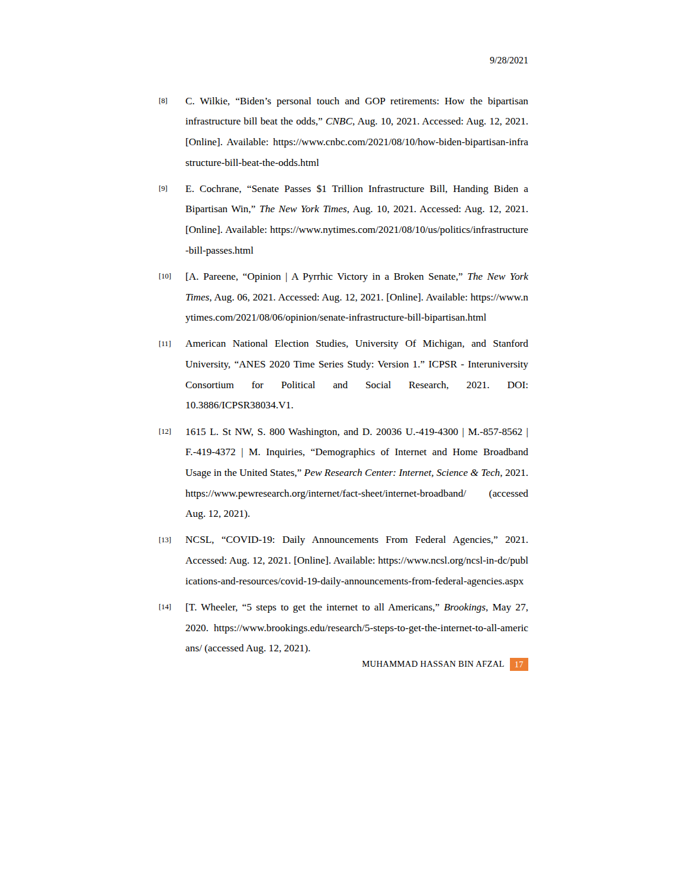9/28/2021
[8] C. Wilkie, “Biden’s personal touch and GOP retirements: How the bipartisan infrastructure bill beat the odds,” CNBC, Aug. 10, 2021. Accessed: Aug. 12, 2021. [Online]. Available: https://www.cnbc.com/2021/08/10/how-biden-bipartisan-infrastructure-bill-beat-the-odds.html
[9] E. Cochrane, “Senate Passes $1 Trillion Infrastructure Bill, Handing Biden a Bipartisan Win,” The New York Times, Aug. 10, 2021. Accessed: Aug. 12, 2021. [Online]. Available: https://www.nytimes.com/2021/08/10/us/politics/infrastructure-bill-passes.html
[10] [A. Pareene, “Opinion | A Pyrrhic Victory in a Broken Senate,” The New York Times, Aug. 06, 2021. Accessed: Aug. 12, 2021. [Online]. Available: https://www.nytimes.com/2021/08/06/opinion/senate-infrastructure-bill-bipartisan.html
[11] American National Election Studies, University Of Michigan, and Stanford University, “ANES 2020 Time Series Study: Version 1.” ICPSR - Interuniversity Consortium for Political and Social Research, 2021. DOI: 10.3886/ICPSR38034.V1.
[12] 1615 L. St NW, S. 800 Washington, and D. 20036 U.-419-4300 | M.-857-8562 | F.-419-4372 | M. Inquiries, “Demographics of Internet and Home Broadband Usage in the United States,” Pew Research Center: Internet, Science & Tech, 2021. https://www.pewresearch.org/internet/fact-sheet/internet-broadband/ (accessed Aug. 12, 2021).
[13] NCSL, “COVID-19: Daily Announcements From Federal Agencies,” 2021. Accessed: Aug. 12, 2021. [Online]. Available: https://www.ncsl.org/ncsl-in-dc/publications-and-resources/covid-19-daily-announcements-from-federal-agencies.aspx
[14] [T. Wheeler, “5 steps to get the internet to all Americans,” Brookings, May 27, 2020. https://www.brookings.edu/research/5-steps-to-get-the-internet-to-all-americans/ (accessed Aug. 12, 2021).
MUHAMMAD HASSAN BIN AFZAL 17